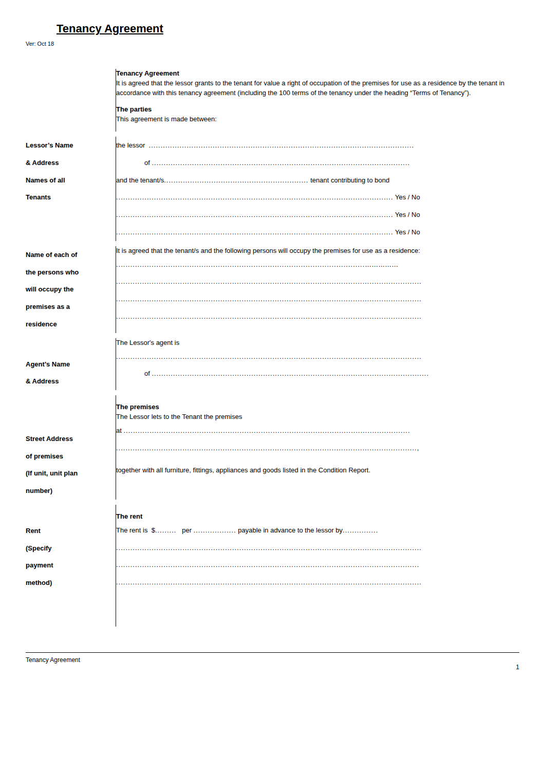Tenancy Agreement
Ver: Oct 18
| | Tenancy Agreement It is agreed that the lessor grants to the tenant for value a right of occupation of the premises for use as a residence by the tenant in accordance with this tenancy agreement (including the 100 terms of the tenancy under the heading “Terms of Tenancy”). The parties This agreement is made between: |
| Lessor’s Name & Address Names of all Tenants | the lessor ................................................................................................................ of ............................................................................................................. and the tenant/s ............................................................. tenant contributing to bond ..................................................................................................................... Yes / No ..................................................................................................................... Yes / No ..................................................................................................................... Yes / No |
| Name of each of the persons who will occupy the premises as a residence | It is agreed that the tenant/s and the following persons will occupy the premises for use as a residence: ......................................................................................................... …………… ................................................................................................................................. ................................................................................................................................. ................................................................................................................................. |
| Agent’s Name & Address | The Lessor's agent is ................................................................................................................................. of ..................................................................................................................... |
| Street Address of premises (If unit, unit plan number) | The premises The Lessor lets to the Tenant the premises at ......................................................................................................................... ..............................................................................................................................., together with all furniture, fittings, appliances and goods listed in the Condition Report. |
| Rent (Specify payment method) | The rent The rent is $ ......... per .................. payable in advance to the lessor by ............... ................................................................................................................................. ................................................................................................................................ ................................................................................................................................. |
Tenancy Agreement 1